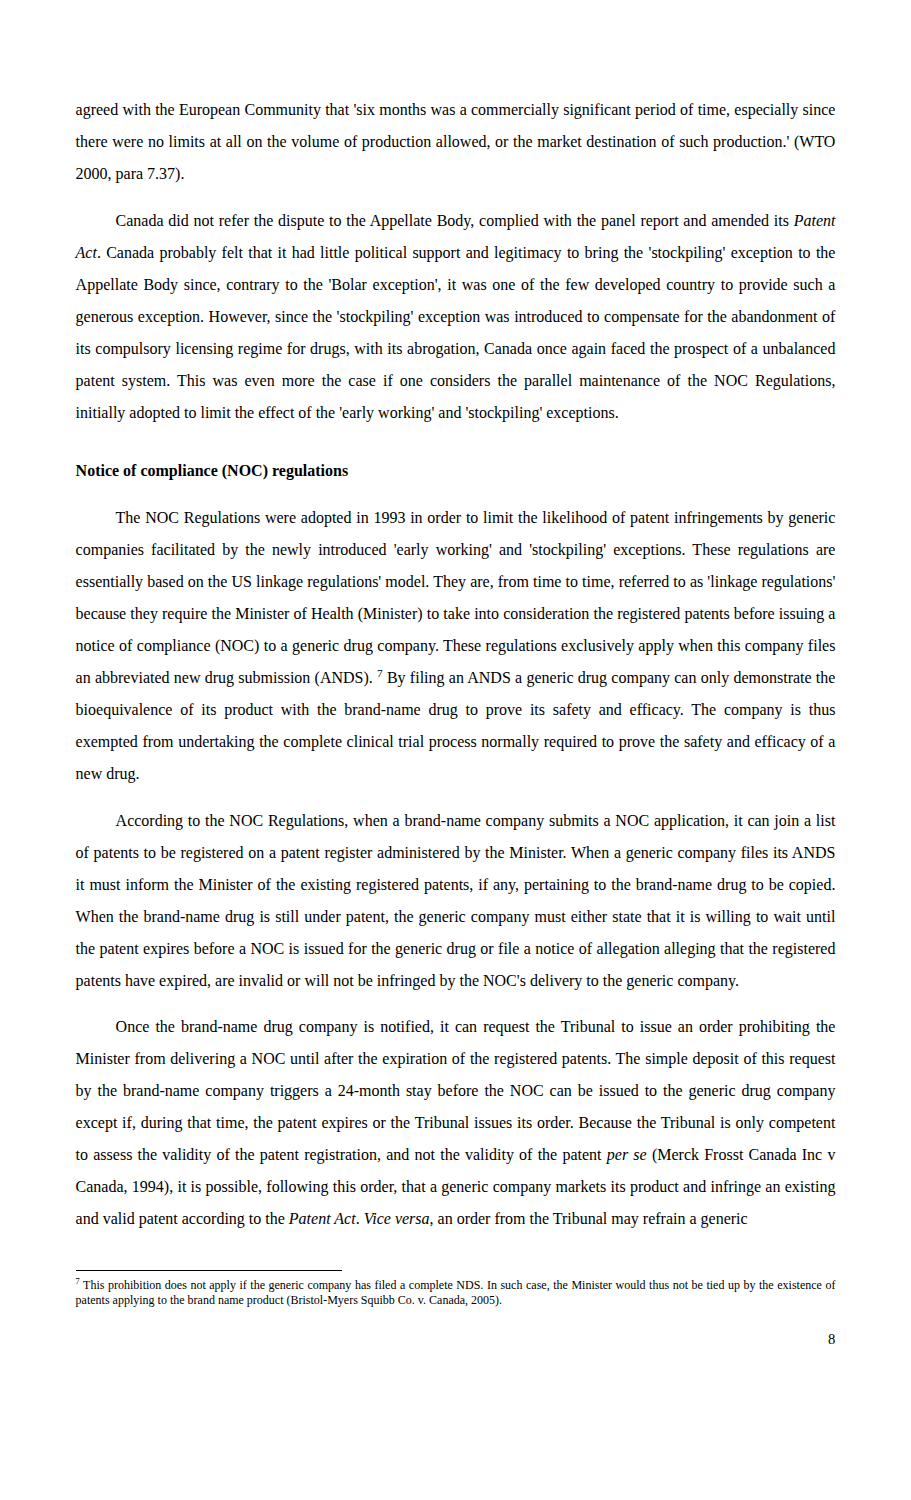agreed with the European Community that 'six months was a commercially significant period of time, especially since there were no limits at all on the volume of production allowed, or the market destination of such production.' (WTO 2000, para 7.37).
Canada did not refer the dispute to the Appellate Body, complied with the panel report and amended its Patent Act. Canada probably felt that it had little political support and legitimacy to bring the 'stockpiling' exception to the Appellate Body since, contrary to the 'Bolar exception', it was one of the few developed country to provide such a generous exception. However, since the 'stockpiling' exception was introduced to compensate for the abandonment of its compulsory licensing regime for drugs, with its abrogation, Canada once again faced the prospect of a unbalanced patent system. This was even more the case if one considers the parallel maintenance of the NOC Regulations, initially adopted to limit the effect of the 'early working' and 'stockpiling' exceptions.
Notice of compliance (NOC) regulations
The NOC Regulations were adopted in 1993 in order to limit the likelihood of patent infringements by generic companies facilitated by the newly introduced 'early working' and 'stockpiling' exceptions. These regulations are essentially based on the US linkage regulations' model. They are, from time to time, referred to as 'linkage regulations' because they require the Minister of Health (Minister) to take into consideration the registered patents before issuing a notice of compliance (NOC) to a generic drug company. These regulations exclusively apply when this company files an abbreviated new drug submission (ANDS). 7 By filing an ANDS a generic drug company can only demonstrate the bioequivalence of its product with the brand-name drug to prove its safety and efficacy. The company is thus exempted from undertaking the complete clinical trial process normally required to prove the safety and efficacy of a new drug.
According to the NOC Regulations, when a brand-name company submits a NOC application, it can join a list of patents to be registered on a patent register administered by the Minister. When a generic company files its ANDS it must inform the Minister of the existing registered patents, if any, pertaining to the brand-name drug to be copied. When the brand-name drug is still under patent, the generic company must either state that it is willing to wait until the patent expires before a NOC is issued for the generic drug or file a notice of allegation alleging that the registered patents have expired, are invalid or will not be infringed by the NOC's delivery to the generic company.
Once the brand-name drug company is notified, it can request the Tribunal to issue an order prohibiting the Minister from delivering a NOC until after the expiration of the registered patents. The simple deposit of this request by the brand-name company triggers a 24-month stay before the NOC can be issued to the generic drug company except if, during that time, the patent expires or the Tribunal issues its order. Because the Tribunal is only competent to assess the validity of the patent registration, and not the validity of the patent per se (Merck Frosst Canada Inc v Canada, 1994), it is possible, following this order, that a generic company markets its product and infringe an existing and valid patent according to the Patent Act. Vice versa, an order from the Tribunal may refrain a generic
7 This prohibition does not apply if the generic company has filed a complete NDS. In such case, the Minister would thus not be tied up by the existence of patents applying to the brand name product (Bristol-Myers Squibb Co. v. Canada, 2005).
8